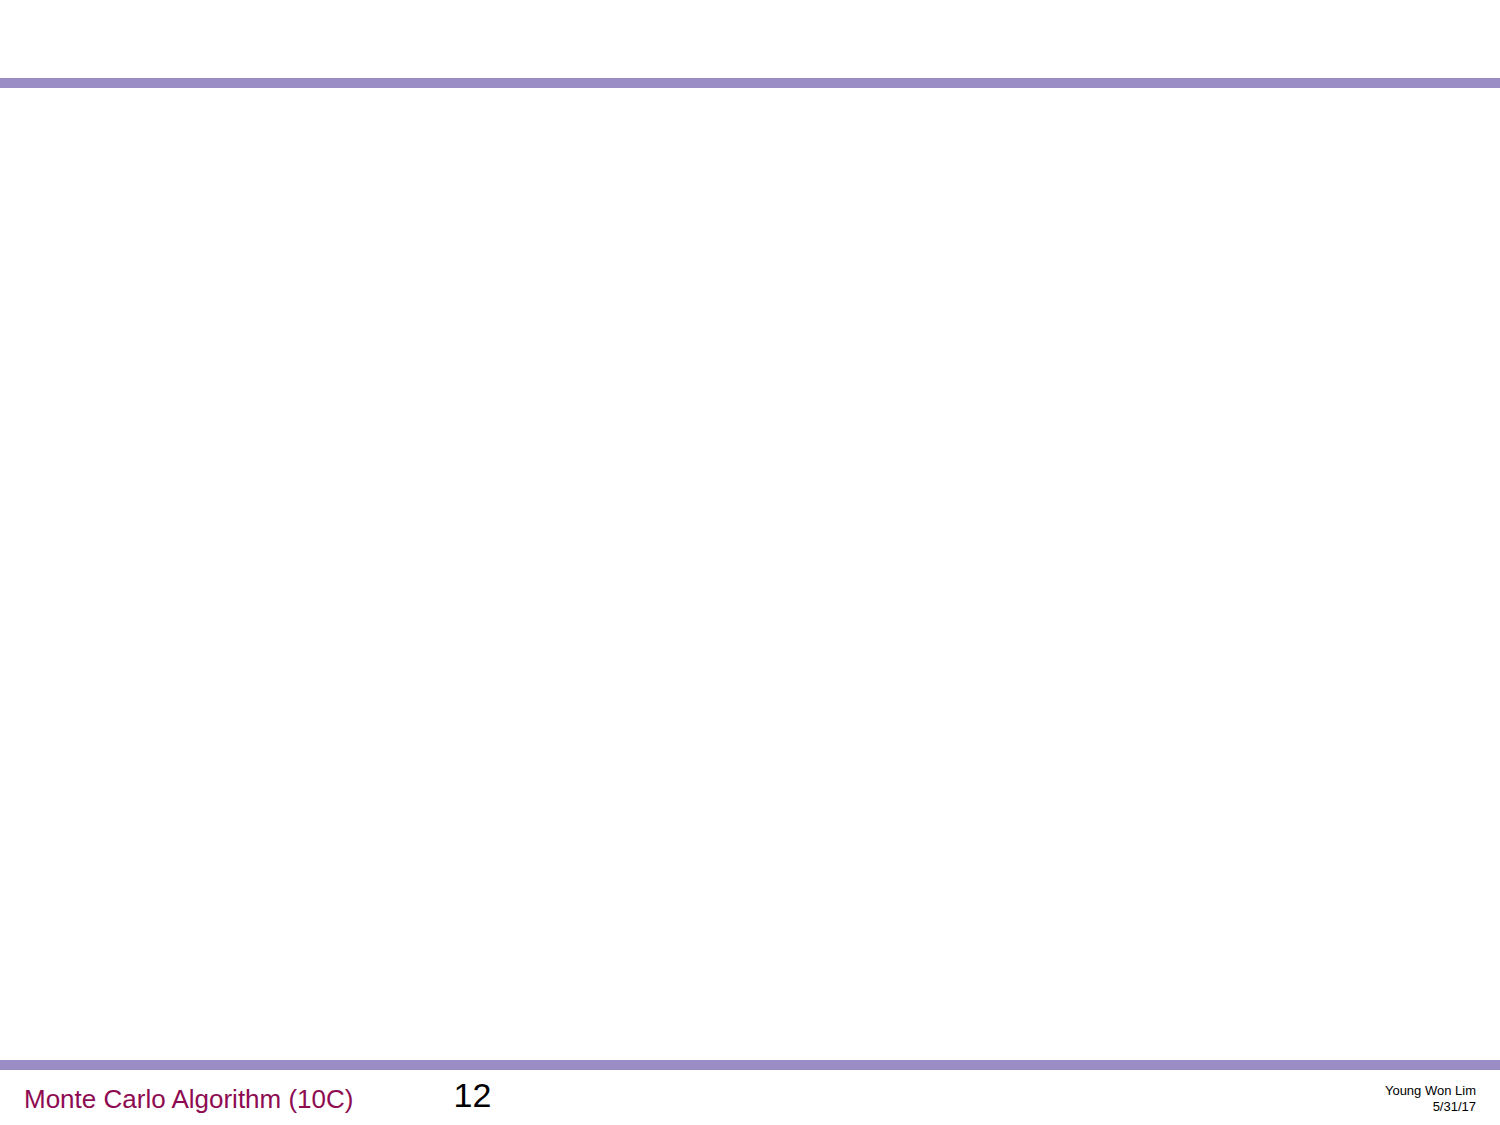Monte Carlo Algorithm (10C)
12
Young Won Lim
5/31/17